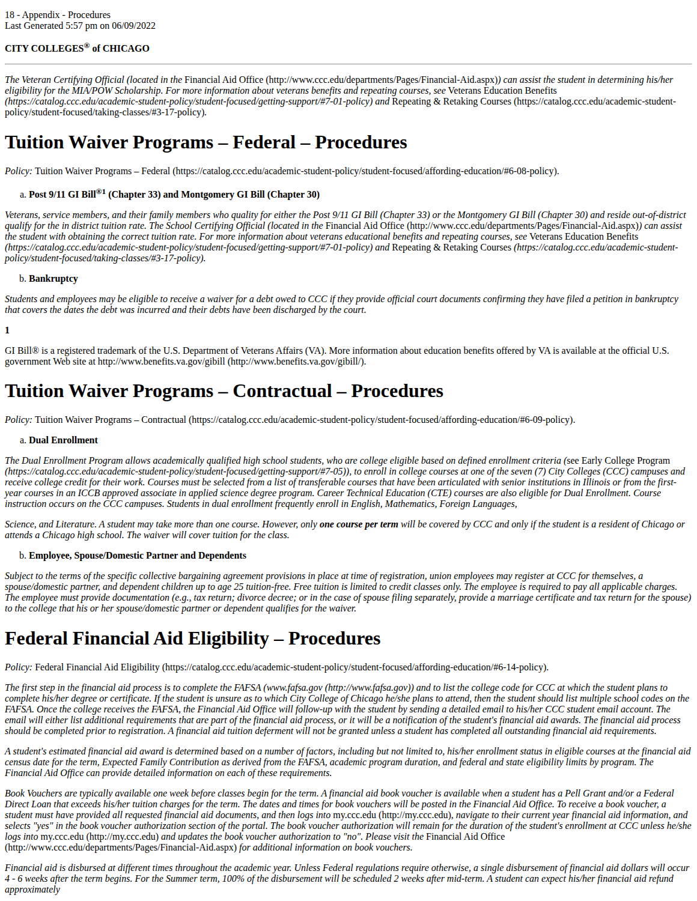18 - Appendix - Procedures
Last Generated 5:57 pm on 06/09/2022
CITY COLLEGES® of CHICAGO
The Veteran Certifying Official (located in the Financial Aid Office (http://www.ccc.edu/departments/Pages/Financial-Aid.aspx)) can assist the student in determining his/her eligibility for the MIA/POW Scholarship. For more information about veterans benefits and repeating courses, see Veterans Education Benefits (https://catalog.ccc.edu/academic-student-policy/student-focused/getting-support/#7-01-policy) and Repeating & Retaking Courses (https://catalog.ccc.edu/academic-student-policy/student-focused/taking-classes/#3-17-policy).
Tuition Waiver Programs – Federal – Procedures
Policy: Tuition Waiver Programs – Federal (https://catalog.ccc.edu/academic-student-policy/student-focused/affording-education/#6-08-policy).
Post 9/11 GI Bill®1 (Chapter 33) and Montgomery GI Bill (Chapter 30)
Veterans, service members, and their family members who quality for either the Post 9/11 GI Bill (Chapter 33) or the Montgomery GI Bill (Chapter 30) and reside out-of-district qualify for the in district tuition rate. The School Certifying Official (located in the Financial Aid Office (http://www.ccc.edu/departments/Pages/Financial-Aid.aspx)) can assist the student with obtaining the correct tuition rate. For more information about veterans educational benefits and repeating courses, see Veterans Education Benefits (https://catalog.ccc.edu/academic-student-policy/student-focused/getting-support/#7-01-policy) and Repeating & Retaking Courses (https://catalog.ccc.edu/academic-student-policy/student-focused/taking-classes/#3-17-policy).
Bankruptcy
Students and employees may be eligible to receive a waiver for a debt owed to CCC if they provide official court documents confirming they have filed a petition in bankruptcy that covers the dates the debt was incurred and their debts have been discharged by the court.
1
GI Bill® is a registered trademark of the U.S. Department of Veterans Affairs (VA). More information about education benefits offered by VA is available at the official U.S. government Web site at http://www.benefits.va.gov/gibill (http://www.benefits.va.gov/gibill/).
Tuition Waiver Programs – Contractual – Procedures
Policy: Tuition Waiver Programs – Contractual (https://catalog.ccc.edu/academic-student-policy/student-focused/affording-education/#6-09-policy).
Dual Enrollment
The Dual Enrollment Program allows academically qualified high school students, who are college eligible based on defined enrollment criteria (see Early College Program (https://catalog.ccc.edu/academic-student-policy/student-focused/getting-support/#7-05)), to enroll in college courses at one of the seven (7) City Colleges (CCC) campuses and receive college credit for their work. Courses must be selected from a list of transferable courses that have been articulated with senior institutions in Illinois or from the first-year courses in an ICCB approved associate in applied science degree program. Career Technical Education (CTE) courses are also eligible for Dual Enrollment. Course instruction occurs on the CCC campuses. Students in dual enrollment frequently enroll in English, Mathematics, Foreign Languages,
Science, and Literature. A student may take more than one course. However, only one course per term will be covered by CCC and only if the student is a resident of Chicago or attends a Chicago high school. The waiver will cover tuition for the class.
Employee, Spouse/Domestic Partner and Dependents
Subject to the terms of the specific collective bargaining agreement provisions in place at time of registration, union employees may register at CCC for themselves, a spouse/domestic partner, and dependent children up to age 25 tuition-free. Free tuition is limited to credit classes only. The employee is required to pay all applicable charges. The employee must provide documentation (e.g., tax return; divorce decree; or in the case of spouse filing separately, provide a marriage certificate and tax return for the spouse) to the college that his or her spouse/domestic partner or dependent qualifies for the waiver.
Federal Financial Aid Eligibility – Procedures
Policy: Federal Financial Aid Eligibility (https://catalog.ccc.edu/academic-student-policy/student-focused/affording-education/#6-14-policy).
The first step in the financial aid process is to complete the FAFSA (www.fafsa.gov (http://www.fafsa.gov)) and to list the college code for CCC at which the student plans to complete his/her degree or certificate. If the student is unsure as to which City College of Chicago he/she plans to attend, then the student should list multiple school codes on the FAFSA. Once the college receives the FAFSA, the Financial Aid Office will follow-up with the student by sending a detailed email to his/her CCC student email account. The email will either list additional requirements that are part of the financial aid process, or it will be a notification of the student's financial aid awards. The financial aid process should be completed prior to registration. A financial aid tuition deferment will not be granted unless a student has completed all outstanding financial aid requirements.
A student's estimated financial aid award is determined based on a number of factors, including but not limited to, his/her enrollment status in eligible courses at the financial aid census date for the term, Expected Family Contribution as derived from the FAFSA, academic program duration, and federal and state eligibility limits by program. The Financial Aid Office can provide detailed information on each of these requirements.
Book Vouchers are typically available one week before classes begin for the term. A financial aid book voucher is available when a student has a Pell Grant and/or a Federal Direct Loan that exceeds his/her tuition charges for the term. The dates and times for book vouchers will be posted in the Financial Aid Office. To receive a book voucher, a student must have provided all requested financial aid documents, and then logs into my.ccc.edu (http://my.ccc.edu), navigate to their current year financial aid information, and selects "yes" in the book voucher authorization section of the portal. The book voucher authorization will remain for the duration of the student's enrollment at CCC unless he/she logs into my.ccc.edu (http://my.ccc.edu) and updates the book voucher authorization to "no". Please visit the Financial Aid Office (http://www.ccc.edu/departments/Pages/Financial-Aid.aspx) for additional information on book vouchers.
Financial aid is disbursed at different times throughout the academic year. Unless Federal regulations require otherwise, a single disbursement of financial aid dollars will occur 4 - 6 weeks after the term begins. For the Summer term, 100% of the disbursement will be scheduled 2 weeks after mid-term. A student can expect his/her financial aid refund approximately